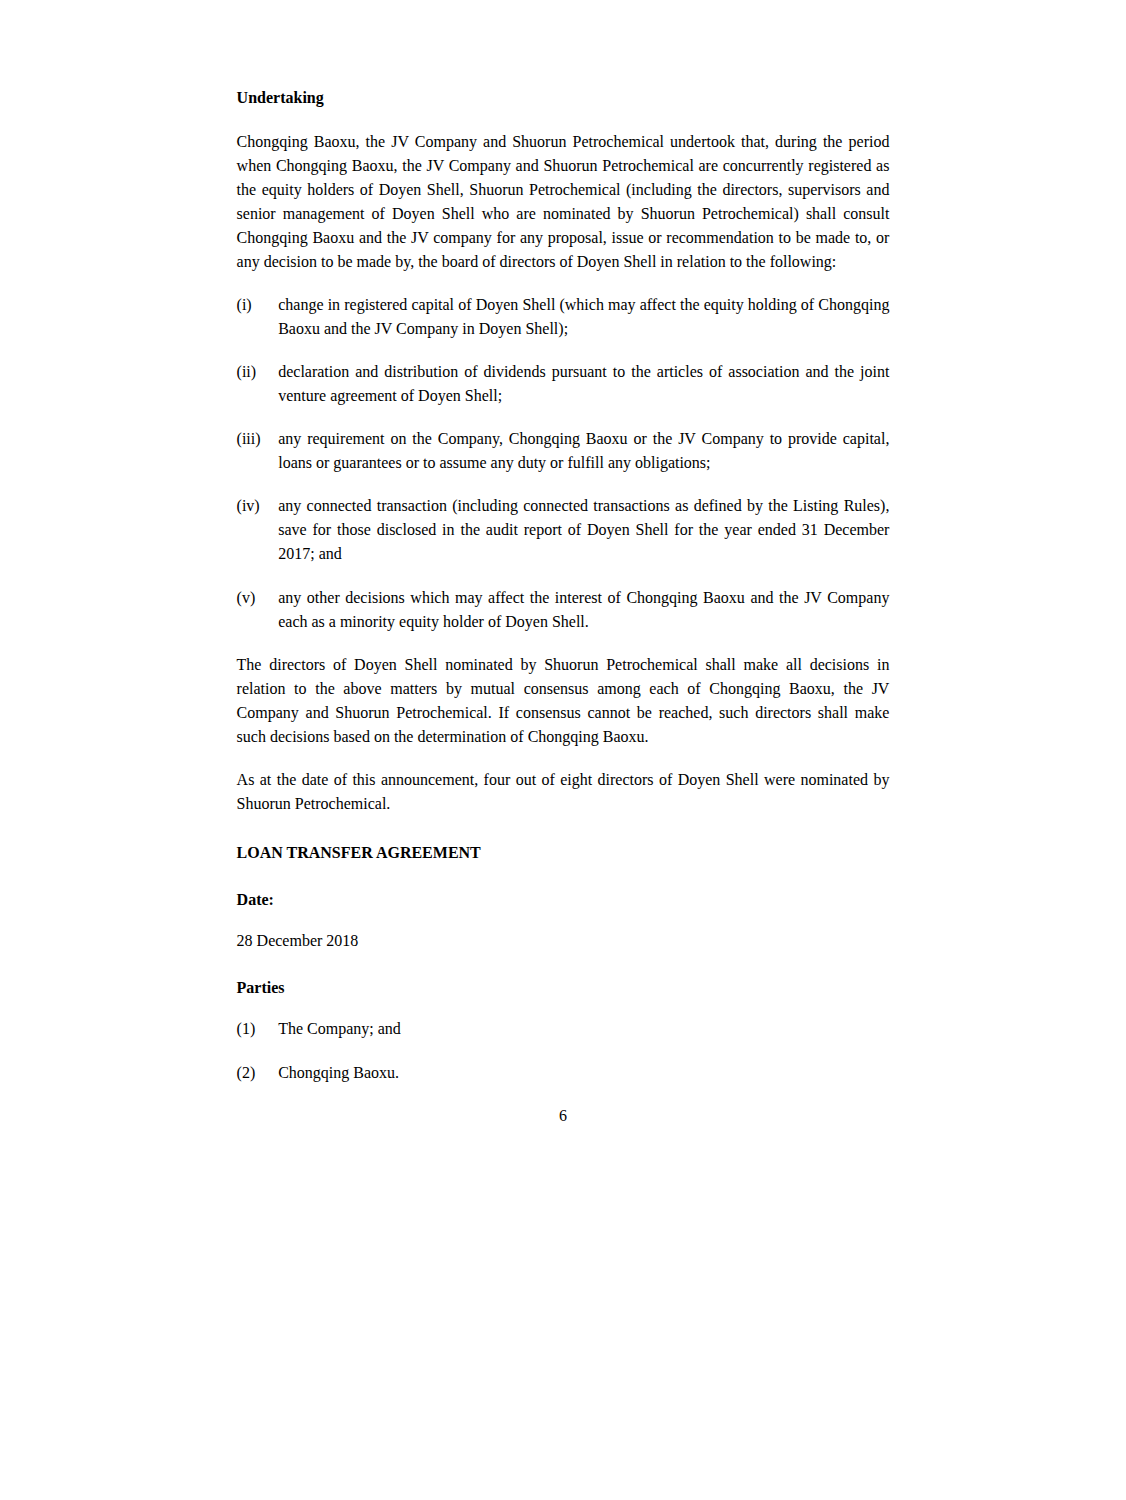Undertaking
Chongqing Baoxu, the JV Company and Shuorun Petrochemical undertook that, during the period when Chongqing Baoxu, the JV Company and Shuorun Petrochemical are concurrently registered as the equity holders of Doyen Shell, Shuorun Petrochemical (including the directors, supervisors and senior management of Doyen Shell who are nominated by Shuorun Petrochemical) shall consult Chongqing Baoxu and the JV company for any proposal, issue or recommendation to be made to, or any decision to be made by, the board of directors of Doyen Shell in relation to the following:
(i) change in registered capital of Doyen Shell (which may affect the equity holding of Chongqing Baoxu and the JV Company in Doyen Shell);
(ii) declaration and distribution of dividends pursuant to the articles of association and the joint venture agreement of Doyen Shell;
(iii) any requirement on the Company, Chongqing Baoxu or the JV Company to provide capital, loans or guarantees or to assume any duty or fulfill any obligations;
(iv) any connected transaction (including connected transactions as defined by the Listing Rules), save for those disclosed in the audit report of Doyen Shell for the year ended 31 December 2017; and
(v) any other decisions which may affect the interest of Chongqing Baoxu and the JV Company each as a minority equity holder of Doyen Shell.
The directors of Doyen Shell nominated by Shuorun Petrochemical shall make all decisions in relation to the above matters by mutual consensus among each of Chongqing Baoxu, the JV Company and Shuorun Petrochemical. If consensus cannot be reached, such directors shall make such decisions based on the determination of Chongqing Baoxu.
As at the date of this announcement, four out of eight directors of Doyen Shell were nominated by Shuorun Petrochemical.
LOAN TRANSFER AGREEMENT
Date:
28 December 2018
Parties
(1) The Company; and
(2) Chongqing Baoxu.
6